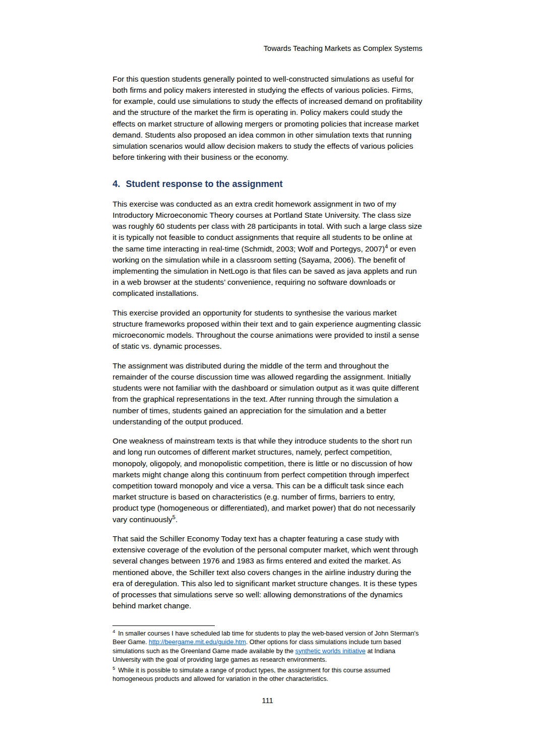Towards Teaching Markets as Complex Systems
For this question students generally pointed to well-constructed simulations as useful for both firms and policy makers interested in studying the effects of various policies. Firms, for example, could use simulations to study the effects of increased demand on profitability and the structure of the market the firm is operating in. Policy makers could study the effects on market structure of allowing mergers or promoting policies that increase market demand. Students also proposed an idea common in other simulation texts that running simulation scenarios would allow decision makers to study the effects of various policies before tinkering with their business or the economy.
4. Student response to the assignment
This exercise was conducted as an extra credit homework assignment in two of my Introductory Microeconomic Theory courses at Portland State University. The class size was roughly 60 students per class with 28 participants in total. With such a large class size it is typically not feasible to conduct assignments that require all students to be online at the same time interacting in real-time (Schmidt, 2003; Wolf and Portegys, 2007)4 or even working on the simulation while in a classroom setting (Sayama, 2006). The benefit of implementing the simulation in NetLogo is that files can be saved as java applets and run in a web browser at the students’ convenience, requiring no software downloads or complicated installations.
This exercise provided an opportunity for students to synthesise the various market structure frameworks proposed within their text and to gain experience augmenting classic microeconomic models. Throughout the course animations were provided to instil a sense of static vs. dynamic processes.
The assignment was distributed during the middle of the term and throughout the remainder of the course discussion time was allowed regarding the assignment. Initially students were not familiar with the dashboard or simulation output as it was quite different from the graphical representations in the text. After running through the simulation a number of times, students gained an appreciation for the simulation and a better understanding of the output produced.
One weakness of mainstream texts is that while they introduce students to the short run and long run outcomes of different market structures, namely, perfect competition, monopoly, oligopoly, and monopolistic competition, there is little or no discussion of how markets might change along this continuum from perfect competition through imperfect competition toward monopoly and vice a versa. This can be a difficult task since each market structure is based on characteristics (e.g. number of firms, barriers to entry, product type (homogeneous or differentiated), and market power) that do not necessarily vary continuously5.
That said the Schiller Economy Today text has a chapter featuring a case study with extensive coverage of the evolution of the personal computer market, which went through several changes between 1976 and 1983 as firms entered and exited the market. As mentioned above, the Schiller text also covers changes in the airline industry during the era of deregulation. This also led to significant market structure changes. It is these types of processes that simulations serve so well: allowing demonstrations of the dynamics behind market change.
4 In smaller courses I have scheduled lab time for students to play the web-based version of John Sterman's Beer Game. http://beergame.mit.edu/guide.htm. Other options for class simulations include turn based simulations such as the Greenland Game made available by the synthetic worlds initiative at Indiana University with the goal of providing large games as research environments.
5 While it is possible to simulate a range of product types, the assignment for this course assumed homogeneous products and allowed for variation in the other characteristics.
111